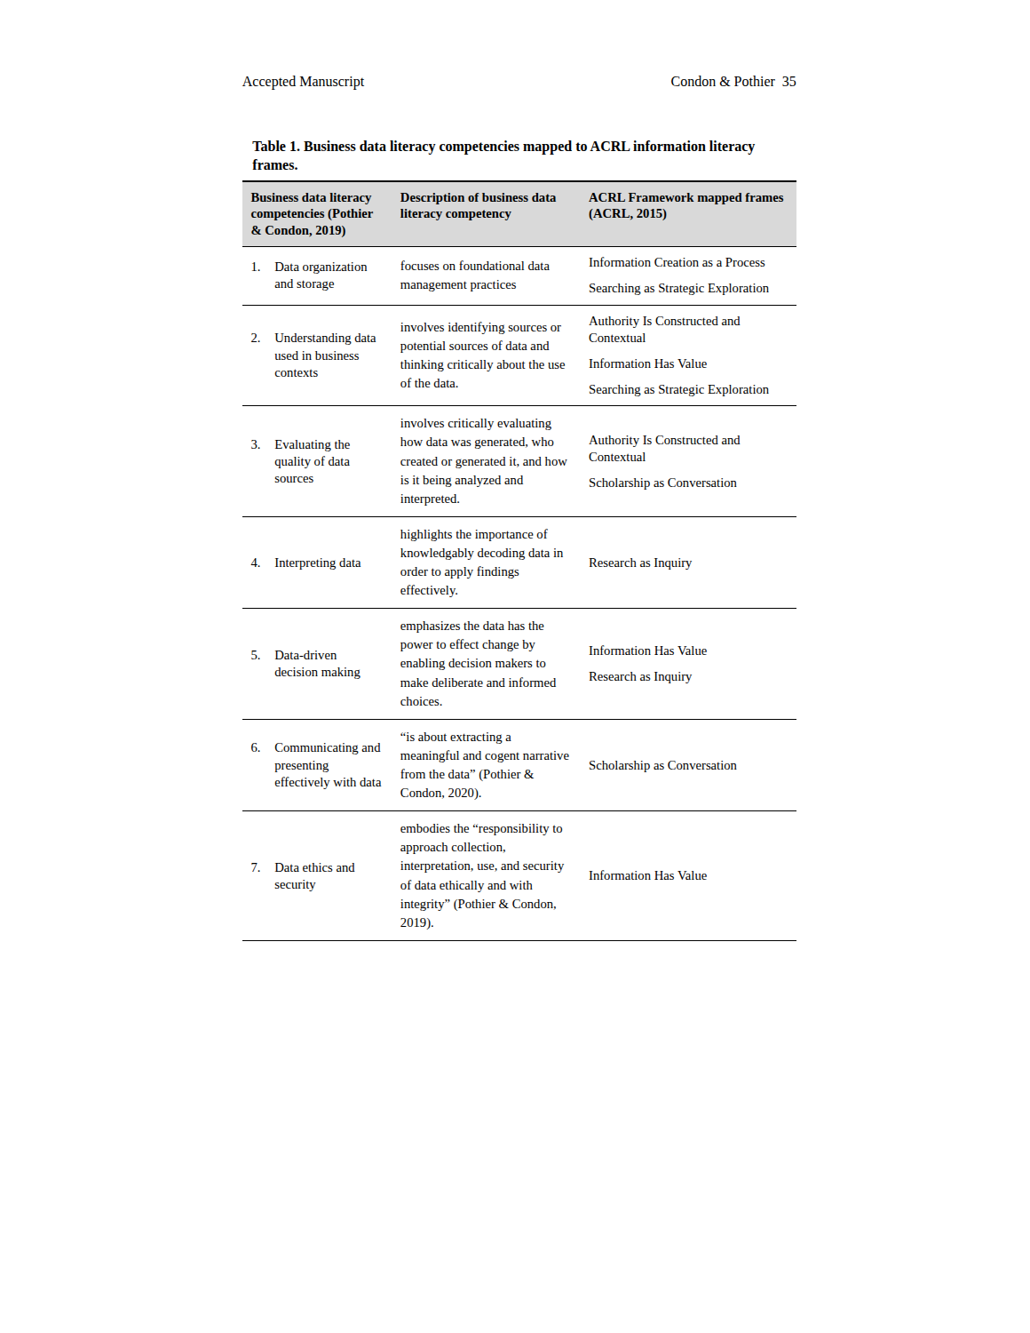Accepted Manuscript
Condon & Pothier 35
Table 1. Business data literacy competencies mapped to ACRL information literacy frames.
| Business data literacy competencies (Pothier & Condon, 2019) | Description of business data literacy competency | ACRL Framework mapped frames (ACRL, 2015) |
| --- | --- | --- |
| 1. Data organization and storage | focuses on foundational data management practices | Information Creation as a Process Searching as Strategic Exploration |
| 2. Understanding data used in business contexts | involves identifying sources or potential sources of data and thinking critically about the use of the data. | Authority Is Constructed and Contextual Information Has Value Searching as Strategic Exploration |
| 3. Evaluating the quality of data sources | involves critically evaluating how data was generated, who created or generated it, and how is it being analyzed and interpreted. | Authority Is Constructed and Contextual Scholarship as Conversation |
| 4. Interpreting data | highlights the importance of knowledgably decoding data in order to apply findings effectively. | Research as Inquiry |
| 5. Data-driven decision making | emphasizes the data has the power to effect change by enabling decision makers to make deliberate and informed choices. | Information Has Value Research as Inquiry |
| 6. Communicating and presenting effectively with data | “is about extracting a meaningful and cogent narrative from the data” (Pothier & Condon, 2020). | Scholarship as Conversation |
| 7. Data ethics and security | embodies the “responsibility to approach collection, interpretation, use, and security of data ethically and with integrity” (Pothier & Condon, 2019). | Information Has Value |